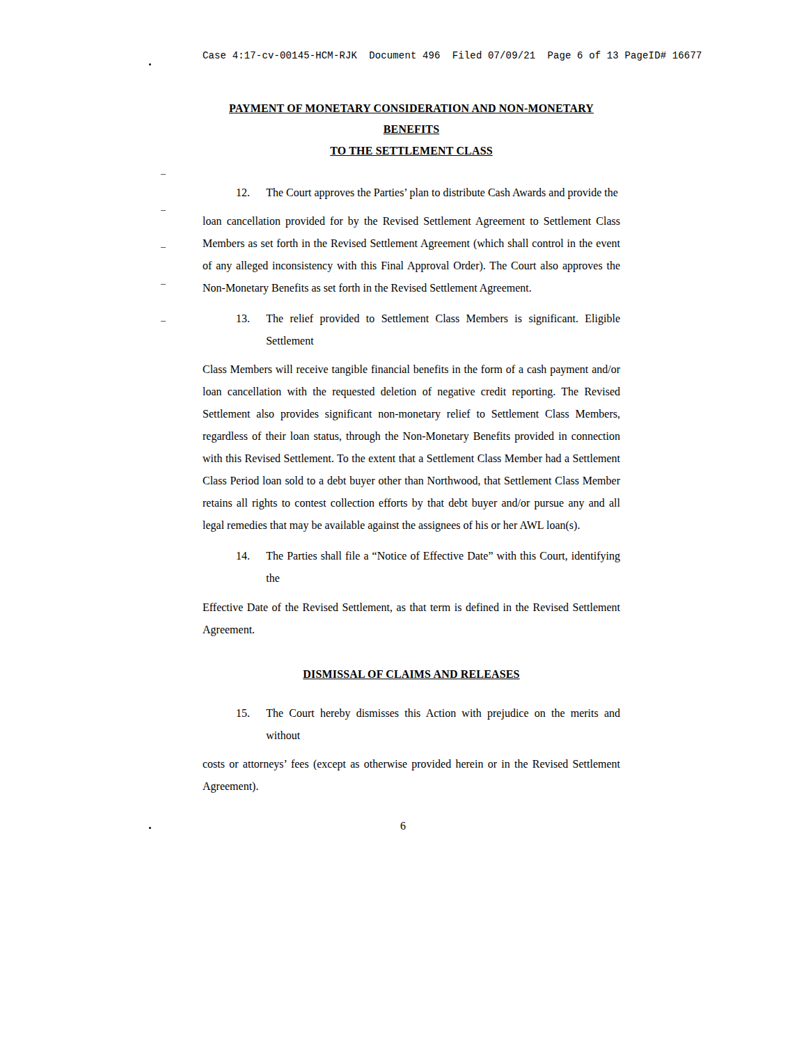Case 4:17-cv-00145-HCM-RJK Document 496 Filed 07/09/21 Page 6 of 13 PageID# 16677
Payment of Monetary Consideration and Non-Monetary Benefits
to the Settlement Class
12.
The Court approves the Parties’ plan to distribute Cash Awards and provide the
loan cancellation provided for by the Revised Settlement Agreement to Settlement Class Members as set forth in the Revised Settlement Agreement (which shall control in the event of any alleged inconsistency with this Final Approval Order). The Court also approves the Non-Monetary Benefits as set forth in the Revised Settlement Agreement.
13.
The relief provided to Settlement Class Members is significant. Eligible Settlement
Class Members will receive tangible financial benefits in the form of a cash payment and/or loan cancellation with the requested deletion of negative credit reporting. The Revised Settlement also provides significant non-monetary relief to Settlement Class Members, regardless of their loan status, through the Non-Monetary Benefits provided in connection with this Revised Settlement. To the extent that a Settlement Class Member had a Settlement Class Period loan sold to a debt buyer other than Northwood, that Settlement Class Member retains all rights to contest collection efforts by that debt buyer and/or pursue any and all legal remedies that may be available against the assignees of his or her AWL loan(s).
14.
The Parties shall file a “Notice of Effective Date” with this Court, identifying the
Effective Date of the Revised Settlement, as that term is defined in the Revised Settlement Agreement.
Dismissal of Claims and Releases
15.
The Court hereby dismisses this Action with prejudice on the merits and without
costs or attorneys’ fees (except as otherwise provided herein or in the Revised Settlement Agreement).
6